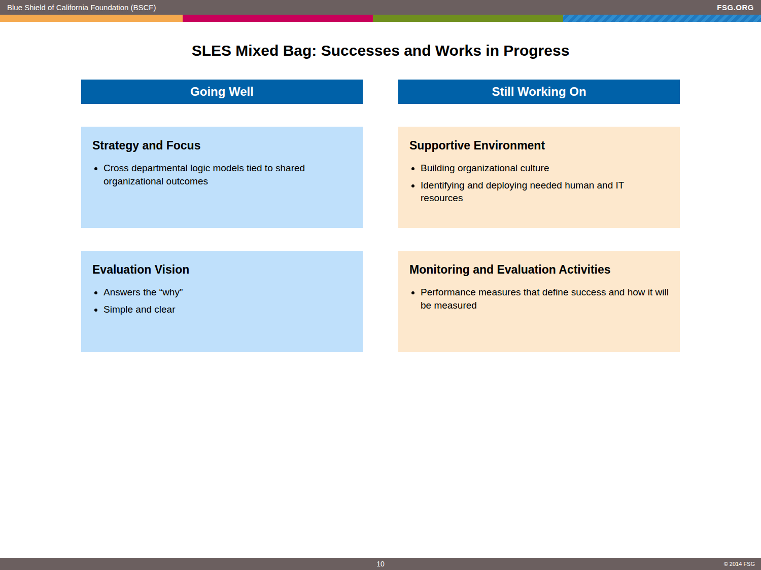Blue Shield of California Foundation (BSCF) FSG.ORG
SLES Mixed Bag: Successes and Works in Progress
Going Well
Still Working On
Strategy and Focus
Cross departmental logic models tied to shared organizational outcomes
Supportive Environment
Building organizational culture
Identifying and deploying needed human and IT resources
Evaluation Vision
Answers the “why”
Simple and clear
Monitoring and Evaluation Activities
Performance measures that define success and how it will be measured
10 © 2014 FSG